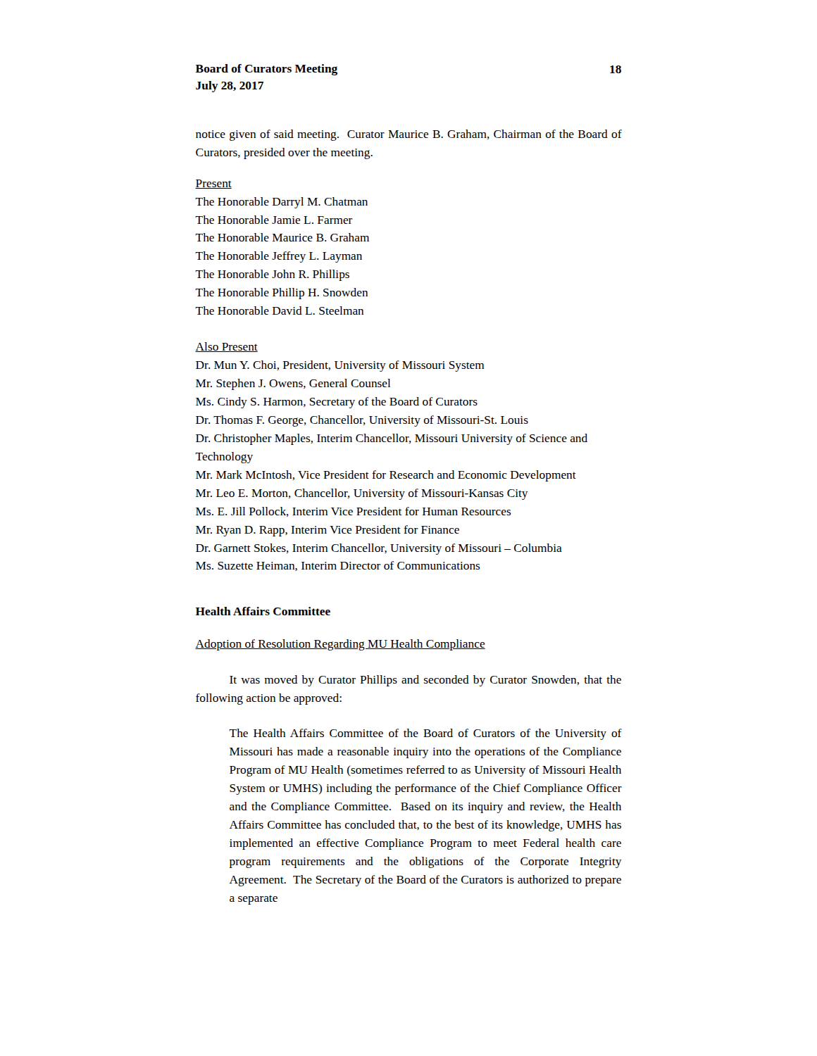Board of Curators Meeting
July 28, 2017
18
notice given of said meeting. Curator Maurice B. Graham, Chairman of the Board of Curators, presided over the meeting.
Present
The Honorable Darryl M. Chatman
The Honorable Jamie L. Farmer
The Honorable Maurice B. Graham
The Honorable Jeffrey L. Layman
The Honorable John R. Phillips
The Honorable Phillip H. Snowden
The Honorable David L. Steelman
Also Present
Dr. Mun Y. Choi, President, University of Missouri System
Mr. Stephen J. Owens, General Counsel
Ms. Cindy S. Harmon, Secretary of the Board of Curators
Dr. Thomas F. George, Chancellor, University of Missouri-St. Louis
Dr. Christopher Maples, Interim Chancellor, Missouri University of Science and Technology
Mr. Mark McIntosh, Vice President for Research and Economic Development
Mr. Leo E. Morton, Chancellor, University of Missouri-Kansas City
Ms. E. Jill Pollock, Interim Vice President for Human Resources
Mr. Ryan D. Rapp, Interim Vice President for Finance
Dr. Garnett Stokes, Interim Chancellor, University of Missouri – Columbia
Ms. Suzette Heiman, Interim Director of Communications
Health Affairs Committee
Adoption of Resolution Regarding MU Health Compliance
It was moved by Curator Phillips and seconded by Curator Snowden, that the following action be approved:
The Health Affairs Committee of the Board of Curators of the University of Missouri has made a reasonable inquiry into the operations of the Compliance Program of MU Health (sometimes referred to as University of Missouri Health System or UMHS) including the performance of the Chief Compliance Officer and the Compliance Committee. Based on its inquiry and review, the Health Affairs Committee has concluded that, to the best of its knowledge, UMHS has implemented an effective Compliance Program to meet Federal health care program requirements and the obligations of the Corporate Integrity Agreement. The Secretary of the Board of the Curators is authorized to prepare a separate